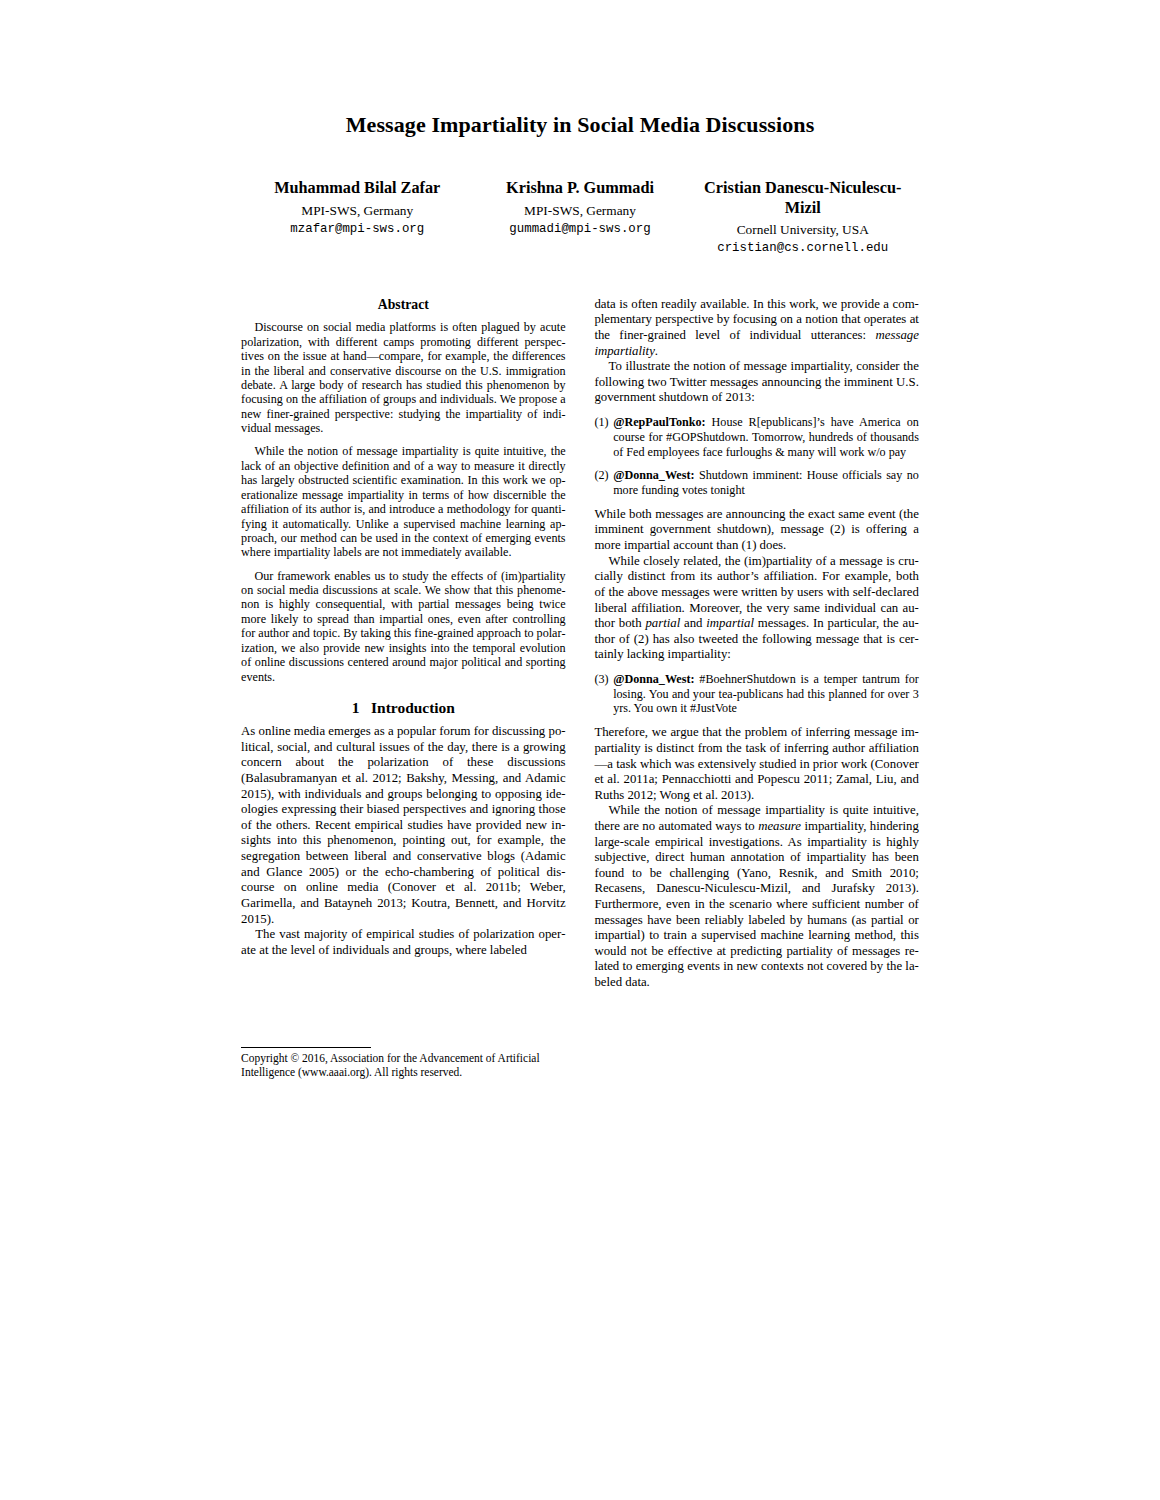Message Impartiality in Social Media Discussions
Muhammad Bilal Zafar
MPI-SWS, Germany
mzafar@mpi-sws.org
Krishna P. Gummadi
MPI-SWS, Germany
gummadi@mpi-sws.org
Cristian Danescu-Niculescu-Mizil
Cornell University, USA
cristian@cs.cornell.edu
Abstract
Discourse on social media platforms is often plagued by acute polarization, with different camps promoting different perspectives on the issue at hand—compare, for example, the differences in the liberal and conservative discourse on the U.S. immigration debate. A large body of research has studied this phenomenon by focusing on the affiliation of groups and individuals. We propose a new finer-grained perspective: studying the impartiality of individual messages.
While the notion of message impartiality is quite intuitive, the lack of an objective definition and of a way to measure it directly has largely obstructed scientific examination. In this work we operationalize message impartiality in terms of how discernible the affiliation of its author is, and introduce a methodology for quantifying it automatically. Unlike a supervised machine learning approach, our method can be used in the context of emerging events where impartiality labels are not immediately available.
Our framework enables us to study the effects of (im)partiality on social media discussions at scale. We show that this phenomenon is highly consequential, with partial messages being twice more likely to spread than impartial ones, even after controlling for author and topic. By taking this fine-grained approach to polarization, we also provide new insights into the temporal evolution of online discussions centered around major political and sporting events.
1 Introduction
As online media emerges as a popular forum for discussing political, social, and cultural issues of the day, there is a growing concern about the polarization of these discussions (Balasubramanyan et al. 2012; Bakshy, Messing, and Adamic 2015), with individuals and groups belonging to opposing ideologies expressing their biased perspectives and ignoring those of the others. Recent empirical studies have provided new insights into this phenomenon, pointing out, for example, the segregation between liberal and conservative blogs (Adamic and Glance 2005) or the echo-chambering of political discourse on online media (Conover et al. 2011b; Weber, Garimella, and Batayneh 2013; Koutra, Bennett, and Horvitz 2015).
The vast majority of empirical studies of polarization operate at the level of individuals and groups, where labeled
data is often readily available. In this work, we provide a complementary perspective by focusing on a notion that operates at the finer-grained level of individual utterances: message impartiality.
To illustrate the notion of message impartiality, consider the following two Twitter messages announcing the imminent U.S. government shutdown of 2013:
(1)
@RepPaulTonko: House R[epublicans]’s have America on course for #GOPShutdown. Tomorrow, hundreds of thousands of Fed employees face furloughs & many will work w/o pay
(2)
@Donna_West: Shutdown imminent: House officials say no more funding votes tonight
While both messages are announcing the exact same event (the imminent government shutdown), message (2) is offering a more impartial account than (1) does.
While closely related, the (im)partiality of a message is crucially distinct from its author’s affiliation. For example, both of the above messages were written by users with self-declared liberal affiliation. Moreover, the very same individual can author both partial and impartial messages. In particular, the author of (2) has also tweeted the following message that is certainly lacking impartiality:
(3)
@Donna_West: #BoehnerShutdown is a temper tantrum for losing. You and your tea-publicans had this planned for over 3 yrs. You own it #JustVote
Therefore, we argue that the problem of inferring message impartiality is distinct from the task of inferring author affiliation—a task which was extensively studied in prior work (Conover et al. 2011a; Pennacchiotti and Popescu 2011; Zamal, Liu, and Ruths 2012; Wong et al. 2013).
While the notion of message impartiality is quite intuitive, there are no automated ways to measure impartiality, hindering large-scale empirical investigations. As impartiality is highly subjective, direct human annotation of impartiality has been found to be challenging (Yano, Resnik, and Smith 2010; Recasens, Danescu-Niculescu-Mizil, and Jurafsky 2013). Furthermore, even in the scenario where sufficient number of messages have been reliably labeled by humans (as partial or impartial) to train a supervised machine learning method, this would not be effective at predicting partiality of messages related to emerging events in new contexts not covered by the labeled data.
Copyright © 2016, Association for the Advancement of Artificial Intelligence (www.aaai.org). All rights reserved.